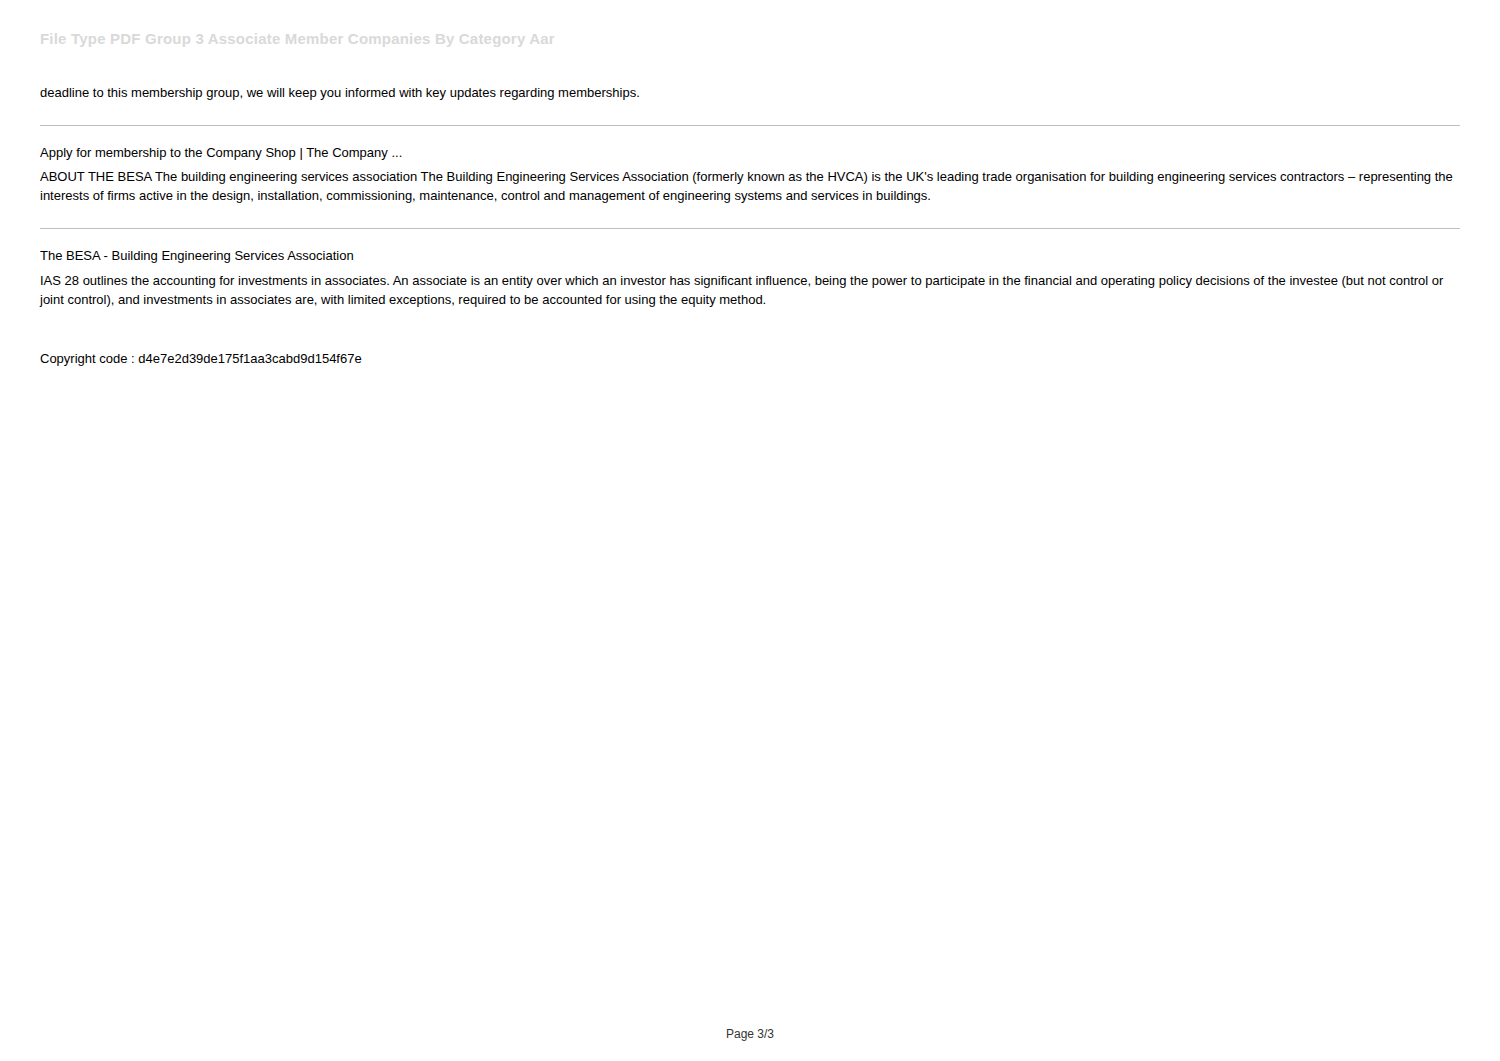File Type PDF Group 3 Associate Member Companies By Category Aar
deadline to this membership group, we will keep you informed with key updates regarding memberships.
Apply for membership to the Company Shop | The Company ...
ABOUT THE BESA The building engineering services association The Building Engineering Services Association (formerly known as the HVCA) is the UK's leading trade organisation for building engineering services contractors – representing the interests of firms active in the design, installation, commissioning, maintenance, control and management of engineering systems and services in buildings.
The BESA - Building Engineering Services Association
IAS 28 outlines the accounting for investments in associates. An associate is an entity over which an investor has significant influence, being the power to participate in the financial and operating policy decisions of the investee (but not control or joint control), and investments in associates are, with limited exceptions, required to be accounted for using the equity method.
Copyright code : d4e7e2d39de175f1aa3cabd9d154f67e
Page 3/3